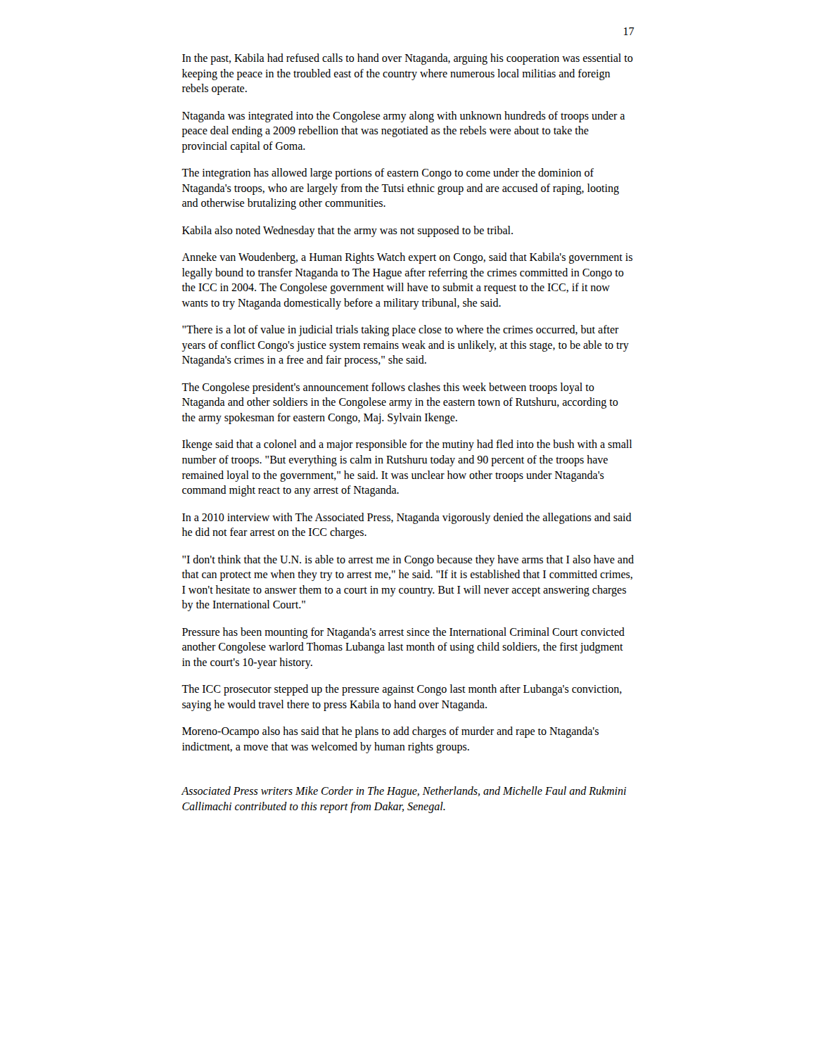17
In the past, Kabila had refused calls to hand over Ntaganda, arguing his cooperation was essential to keeping the peace in the troubled east of the country where numerous local militias and foreign rebels operate.
Ntaganda was integrated into the Congolese army along with unknown hundreds of troops under a peace deal ending a 2009 rebellion that was negotiated as the rebels were about to take the provincial capital of Goma.
The integration has allowed large portions of eastern Congo to come under the dominion of Ntaganda's troops, who are largely from the Tutsi ethnic group and are accused of raping, looting and otherwise brutalizing other communities.
Kabila also noted Wednesday that the army was not supposed to be tribal.
Anneke van Woudenberg, a Human Rights Watch expert on Congo, said that Kabila's government is legally bound to transfer Ntaganda to The Hague after referring the crimes committed in Congo to the ICC in 2004. The Congolese government will have to submit a request to the ICC, if it now wants to try Ntaganda domestically before a military tribunal, she said.
"There is a lot of value in judicial trials taking place close to where the crimes occurred, but after years of conflict Congo's justice system remains weak and is unlikely, at this stage, to be able to try Ntaganda's crimes in a free and fair process," she said.
The Congolese president's announcement follows clashes this week between troops loyal to Ntaganda and other soldiers in the Congolese army in the eastern town of Rutshuru, according to the army spokesman for eastern Congo, Maj. Sylvain Ikenge.
Ikenge said that a colonel and a major responsible for the mutiny had fled into the bush with a small number of troops. "But everything is calm in Rutshuru today and 90 percent of the troops have remained loyal to the government," he said. It was unclear how other troops under Ntaganda's command might react to any arrest of Ntaganda.
In a 2010 interview with The Associated Press, Ntaganda vigorously denied the allegations and said he did not fear arrest on the ICC charges.
"I don't think that the U.N. is able to arrest me in Congo because they have arms that I also have and that can protect me when they try to arrest me," he said. "If it is established that I committed crimes, I won't hesitate to answer them to a court in my country. But I will never accept answering charges by the International Court."
Pressure has been mounting for Ntaganda's arrest since the International Criminal Court convicted another Congolese warlord Thomas Lubanga last month of using child soldiers, the first judgment in the court's 10-year history.
The ICC prosecutor stepped up the pressure against Congo last month after Lubanga's conviction, saying he would travel there to press Kabila to hand over Ntaganda.
Moreno-Ocampo also has said that he plans to add charges of murder and rape to Ntaganda's indictment, a move that was welcomed by human rights groups.
Associated Press writers Mike Corder in The Hague, Netherlands, and Michelle Faul and Rukmini Callimachi contributed to this report from Dakar, Senegal.